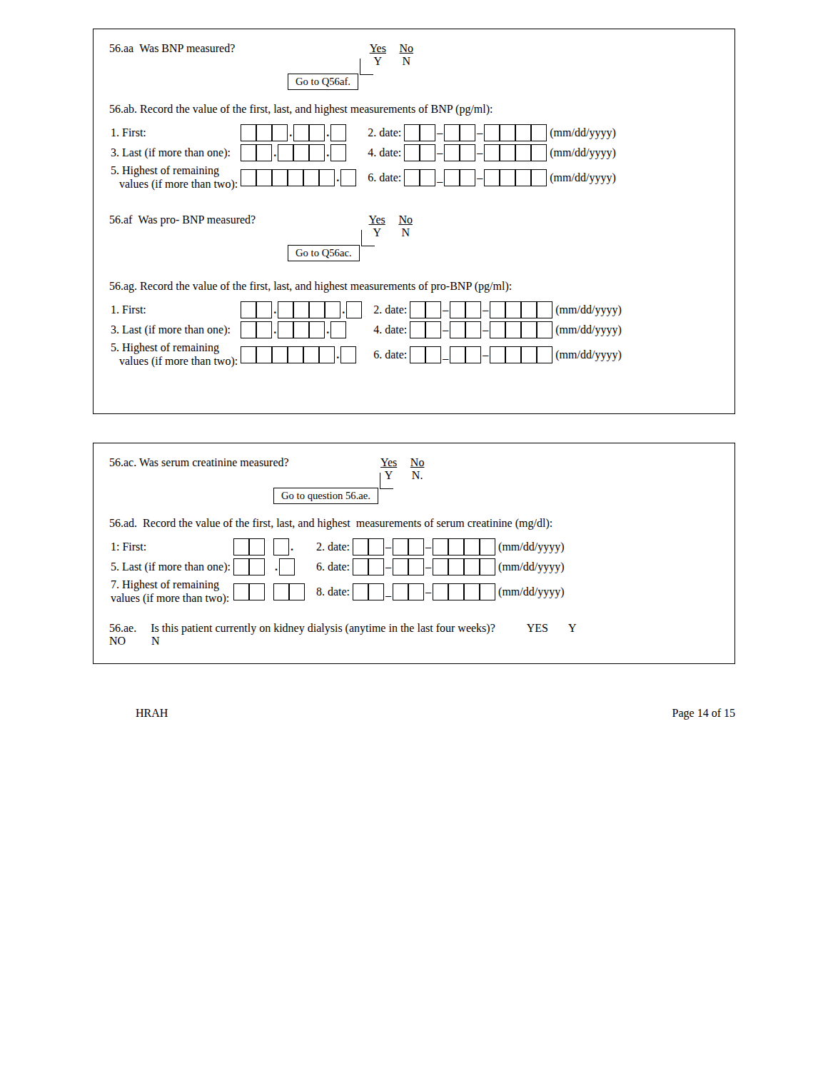56.aa Was BNP measured? Yes No
YN
Go to Q56af.
56.ab. Record the value of the first, last, and highest measurements of BNP (pg/ml):
| 1. First: | . . | 2. date: | – – | (mm/dd/yyyy) |
| 3. Last (if more than one): | . . | 4. date: | – – | (mm/dd/yyyy) |
| 5. Highest of remaining values (if more than two): | . | 6. date: | _ – | (mm/dd/yyyy) |
56.af Was pro- BNP measured? Yes No
YN
Go to Q56ac.
56.ag. Record the value of the first, last, and highest measurements of pro-BNP (pg/ml):
| 1. First: | . . | 2. date: | – – | (mm/dd/yyyy) |
| 3. Last (if more than one): | . . | 4. date: | – – | (mm/dd/yyyy) |
| 5. Highest of remaining values (if more than two): | . | 6. date: | _ – | (mm/dd/yyyy) |
56.ac. Was serum creatinine measured? Yes No
YN.
Go to question 56.ae.
56.ad. Record the value of the first, last, and highest measurements of serum creatinine (mg/dl):
| 1: First: | . | 2. date: | – – | (mm/dd/yyyy) |
| 5. Last (if more than one): | . | 6. date: | – – | (mm/dd/yyyy) |
| 7. Highest of remaining values (if more than two): | | 8. date: | _ – | (mm/dd/yyyy) |
56.ae. Is this patient currently on kidney dialysis (anytime in the last four weeks)? YES Y
NO N
HRAH Page 14 of 15